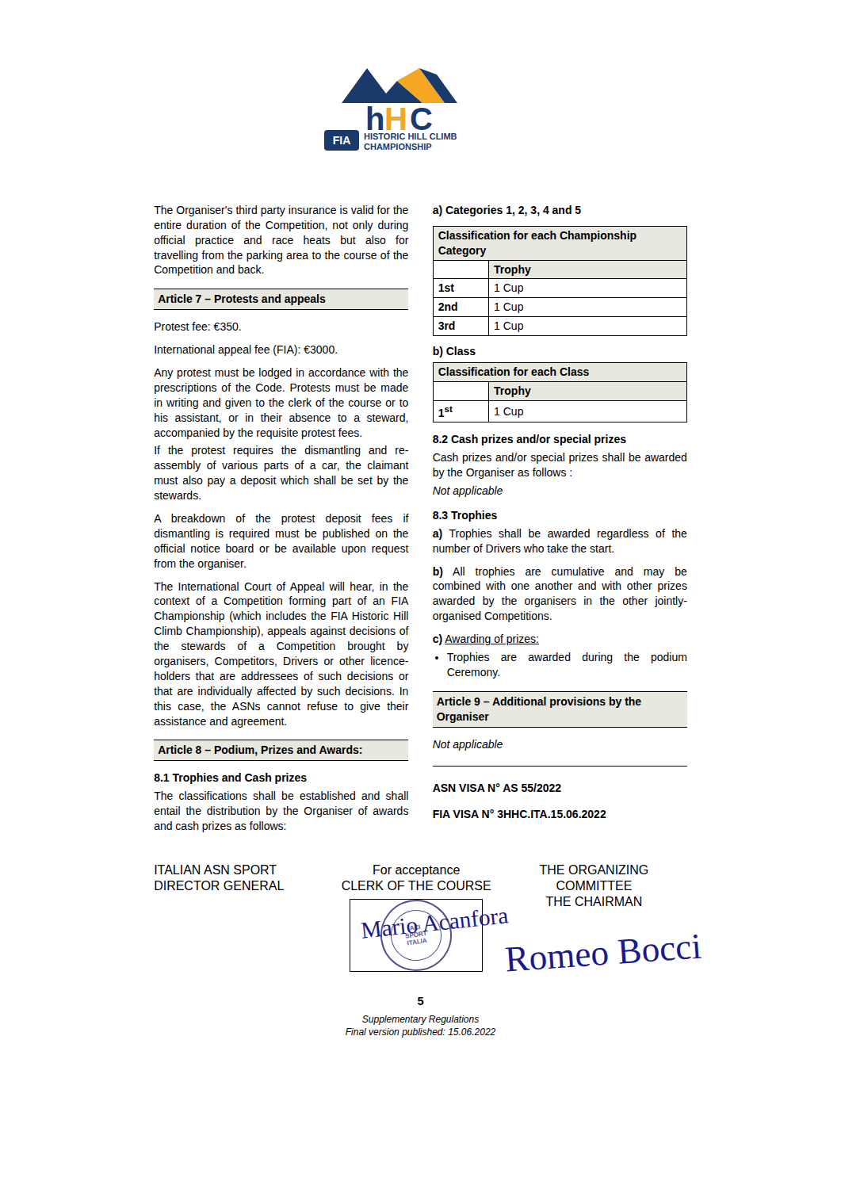h H C FIA HISTORIC HILL CLIMB CHAMPIONSHIP
The Organiser's third party insurance is valid for the entire duration of the Competition, not only during official practice and race heats but also for travelling from the parking area to the course of the Competition and back.
Article 7 – Protests and appeals
Protest fee: €350.
International appeal fee (FIA): €3000.
Any protest must be lodged in accordance with the prescriptions of the Code. Protests must be made in writing and given to the clerk of the course or to his assistant, or in their absence to a steward, accompanied by the requisite protest fees.
If the protest requires the dismantling and re-assembly of various parts of a car, the claimant must also pay a deposit which shall be set by the stewards.
A breakdown of the protest deposit fees if dismantling is required must be published on the official notice board or be available upon request from the organiser.
The International Court of Appeal will hear, in the context of a Competition forming part of an FIA Championship (which includes the FIA Historic Hill Climb Championship), appeals against decisions of the stewards of a Competition brought by organisers, Competitors, Drivers or other licence-holders that are addressees of such decisions or that are individually affected by such decisions. In this case, the ASNs cannot refuse to give their assistance and agreement.
Article 8 – Podium, Prizes and Awards:
8.1 Trophies and Cash prizes
The classifications shall be established and shall entail the distribution by the Organiser of awards and cash prizes as follows:
a) Categories 1, 2, 3, 4 and 5
| Classification for each Championship Category |
| | Trophy |
| 1st | 1 Cup |
| 2nd | 1 Cup |
| 3rd | 1 Cup |
b) Class
| Classification for each Class |
| | Trophy |
| 1 st | 1 Cup |
8.2 Cash prizes and/or special prizes
Cash prizes and/or special prizes shall be awarded by the Organiser as follows :
Not applicable
8.3 Trophies
a) Trophies shall be awarded regardless of the number of Drivers who take the start.
b) All trophies are cumulative and may be combined with one another and with other prizes awarded by the organisers in the other jointly-organised Competitions.
c) Awarding of prizes:
Trophies are awarded during the podium Ceremony.
Article 9 – Additional provisions by the Organiser
Not applicable
ASN VISA N° AS 55/2022
FIA VISA N° 3HHC.ITA.15.06.2022
ITALIAN ASN SPORT
DIRECTOR GENERAL
For acceptance
CLERK OF THE COURSE
Mario Acanfora
ACI
SPORT
ITALIA
THE ORGANIZING COMMITTEE
THE CHAIRMAN
Romeo Bocci
5
Supplementary Regulations
Final version published: 15.06.2022